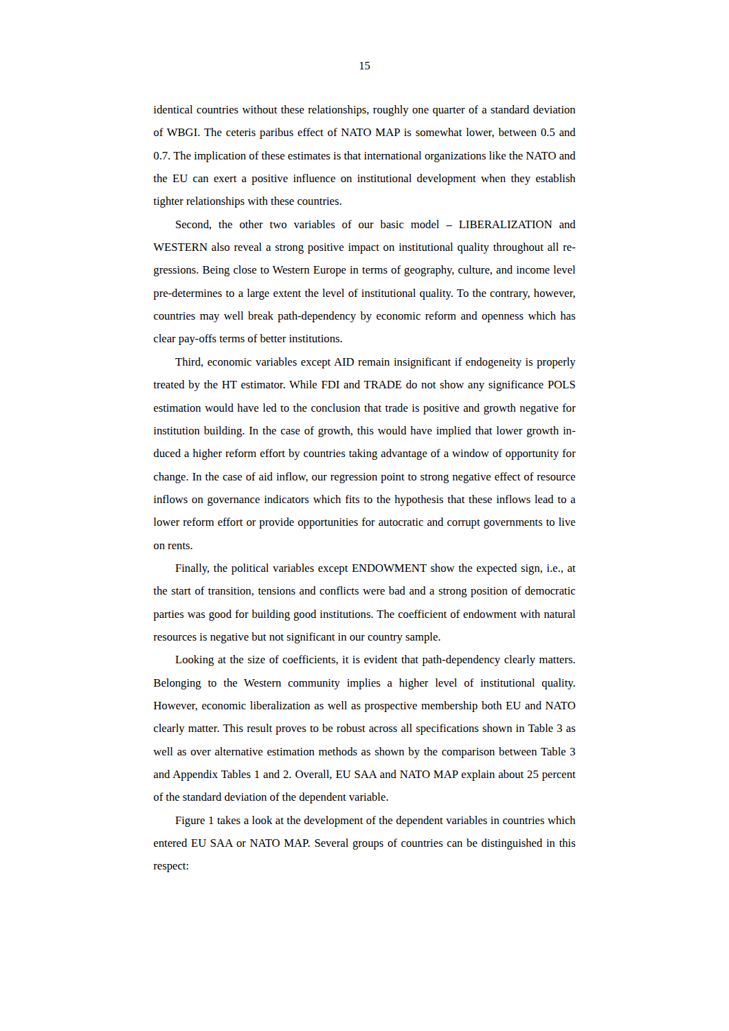15
identical countries without these relationships, roughly one quarter of a standard deviation of WBGI. The ceteris paribus effect of NATO MAP is somewhat lower, between 0.5 and 0.7. The implication of these estimates is that international organizations like the NATO and the EU can exert a positive influence on institutional development when they establish tighter relationships with these countries.
Second, the other two variables of our basic model – LIBERALIZATION and WESTERN also reveal a strong positive impact on institutional quality throughout all regressions. Being close to Western Europe in terms of geography, culture, and income level pre-determines to a large extent the level of institutional quality. To the contrary, however, countries may well break path-dependency by economic reform and openness which has clear pay-offs terms of better institutions.
Third, economic variables except AID remain insignificant if endogeneity is properly treated by the HT estimator. While FDI and TRADE do not show any significance POLS estimation would have led to the conclusion that trade is positive and growth negative for institution building. In the case of growth, this would have implied that lower growth induced a higher reform effort by countries taking advantage of a window of opportunity for change. In the case of aid inflow, our regression point to strong negative effect of resource inflows on governance indicators which fits to the hypothesis that these inflows lead to a lower reform effort or provide opportunities for autocratic and corrupt governments to live on rents.
Finally, the political variables except ENDOWMENT show the expected sign, i.e., at the start of transition, tensions and conflicts were bad and a strong position of democratic parties was good for building good institutions. The coefficient of endowment with natural resources is negative but not significant in our country sample.
Looking at the size of coefficients, it is evident that path-dependency clearly matters. Belonging to the Western community implies a higher level of institutional quality. However, economic liberalization as well as prospective membership both EU and NATO clearly matter. This result proves to be robust across all specifications shown in Table 3 as well as over alternative estimation methods as shown by the comparison between Table 3 and Appendix Tables 1 and 2. Overall, EU SAA and NATO MAP explain about 25 percent of the standard deviation of the dependent variable.
Figure 1 takes a look at the development of the dependent variables in countries which entered EU SAA or NATO MAP. Several groups of countries can be distinguished in this respect: